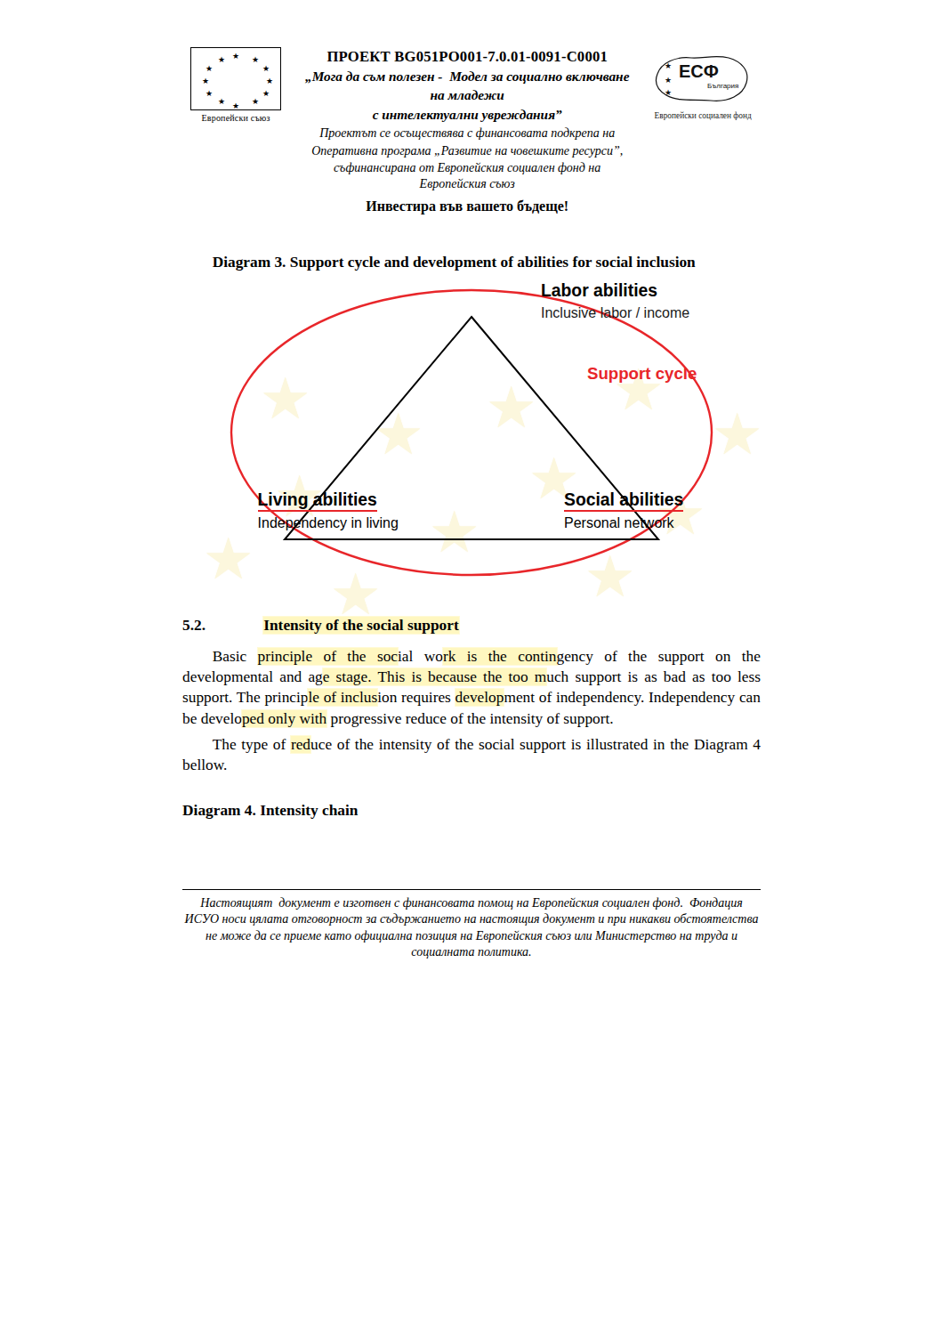★ ★ ★ ★ ★ ★ ★ ★ ★ ★ ★ ★
★ ★ ★ ★ ★ ★ ★ ★ ★ ★ ★ ★
Европейски съюз
ПРОЕКТ BG051PO001-7.0.01-0091-C0001
„Мога да съм полезен - Модел за социално включване на младежи
с интелектуални увреждания”
Проектът се осъществява с финансовата подкрепа на
Оперативна програма „Развитие на човешките ресурси”,
съфинансирана от Европейския социален фонд на Европейския съюз
Инвестира във вашето бъдеще!
★ ★ ★ ЕСФ България
Европейски социален фонд
Diagram 3. Support cycle and development of abilities for social inclusion
Labor abilities
Inclusive labor / income
Support cycle
Living abilities
Independency in living
Social abilities
Personal network
5.2.
Intensity of the social support
Basic principle of the social work is the contingency of the support on the developmental and age stage. This is because the too much support is as bad as too less support. The principle of inclusion requires development of independency. Independency can be developed only with progressive reduce of the intensity of support.
The type of reduce of the intensity of the social support is illustrated in the Diagram 4 bellow.
Diagram 4. Intensity chain
Настоящият документ е изготвен с финансовата помощ на Европейския социален фонд. Фондация ИСУО носи цялата отговорност за съдържанието на настоящия документ и при никакви обстоятелства не може да се приеме като официална позиция на Европейския съюз или Министерство на труда и социалната политика.